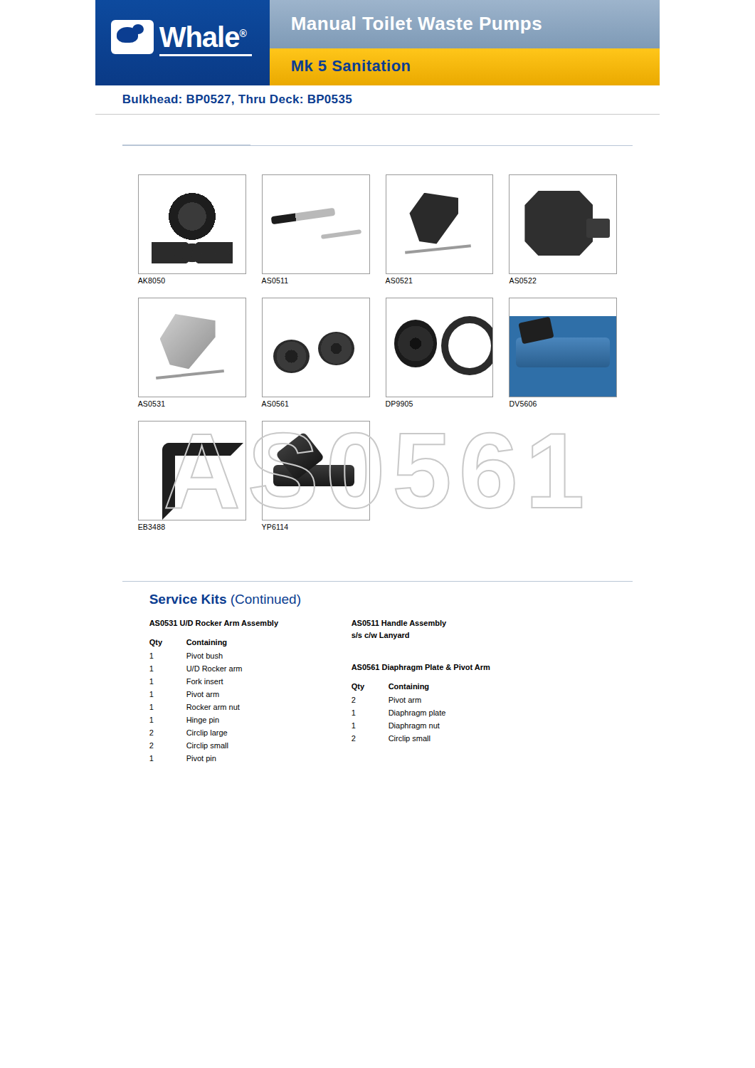Manual Toilet Waste Pumps
Mk 5 Sanitation
Whale®
Bulkhead: BP0527, Thru Deck: BP0535
AS0561
AK8050
AS0511
AS0521
AS0522
AS0531
AS0561
DP9905
DV5606
EB3488
YP6114
Service Kits (Continued)
AS0531 U/D Rocker Arm Assembly
| Qty | Containing |
| --- | --- |
| 1 | Pivot bush |
| 1 | U/D Rocker arm |
| 1 | Fork insert |
| 1 | Pivot arm |
| 1 | Rocker arm nut |
| 1 | Hinge pin |
| 2 | Circlip large |
| 2 | Circlip small |
| 1 | Pivot pin |
AS0511 Handle Assembly
s/s c/w Lanyard
AS0561 Diaphragm Plate & Pivot Arm
| Qty | Containing |
| --- | --- |
| 2 | Pivot arm |
| 1 | Diaphragm plate |
| 1 | Diaphragm nut |
| 2 | Circlip small |